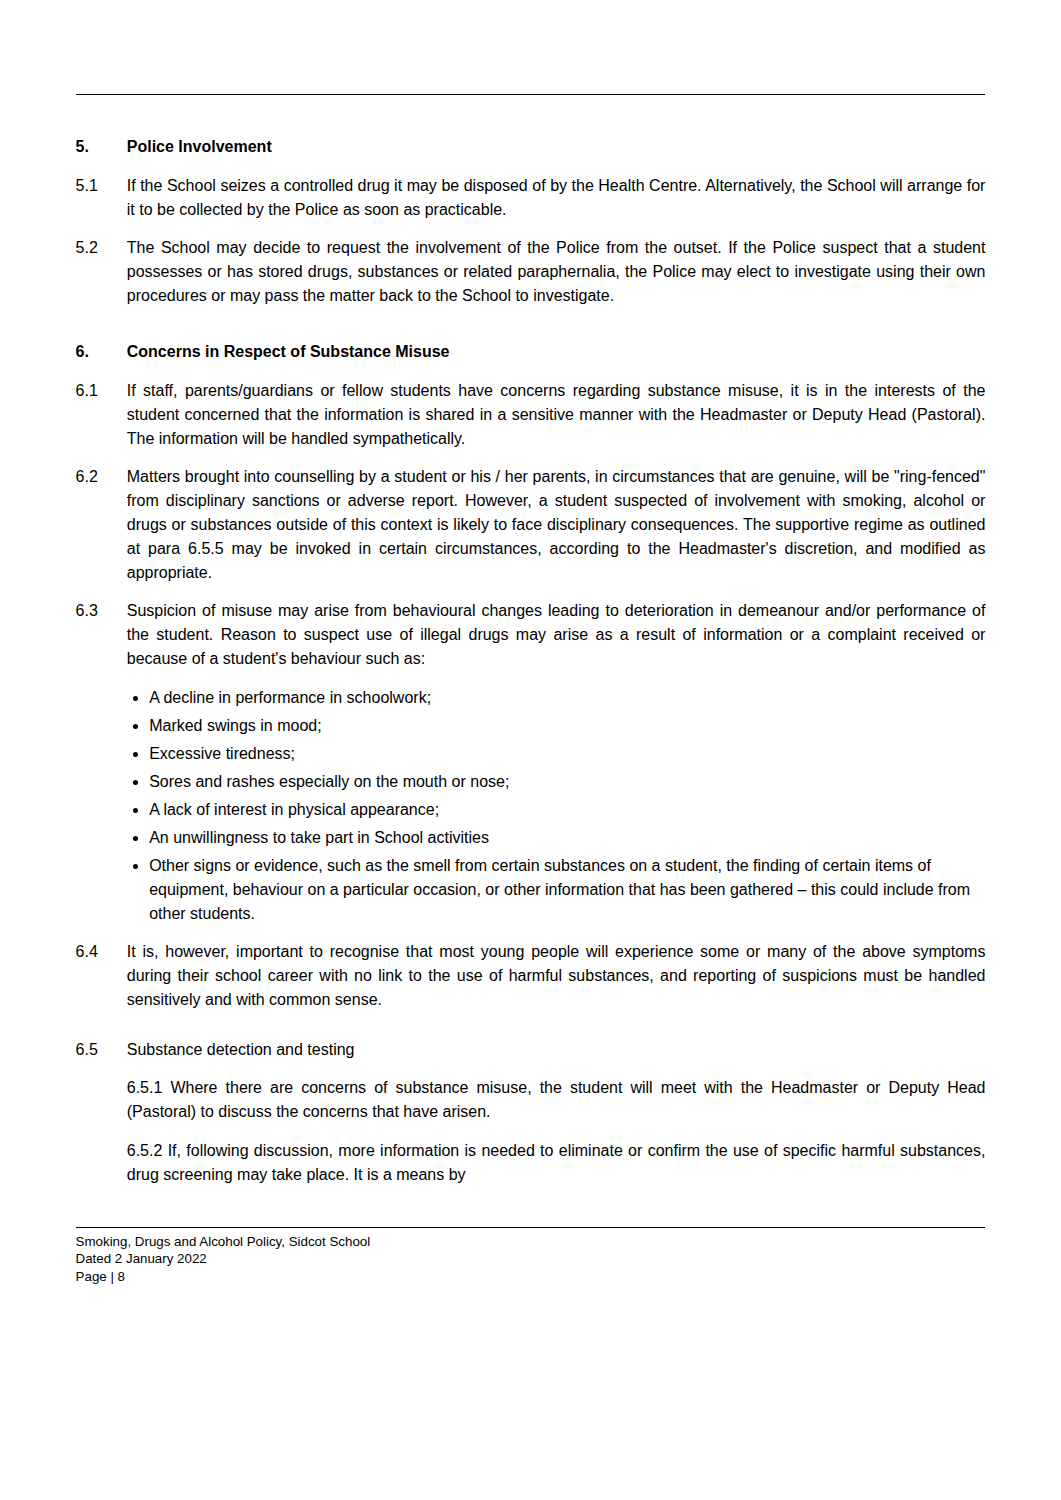5.
Police Involvement
5.1
If the School seizes a controlled drug it may be disposed of by the Health Centre. Alternatively, the School will arrange for it to be collected by the Police as soon as practicable.
5.2
The School may decide to request the involvement of the Police from the outset. If the Police suspect that a student possesses or has stored drugs, substances or related paraphernalia, the Police may elect to investigate using their own procedures or may pass the matter back to the School to investigate.
6.
Concerns in Respect of Substance Misuse
6.1
If staff, parents/guardians or fellow students have concerns regarding substance misuse, it is in the interests of the student concerned that the information is shared in a sensitive manner with the Headmaster or Deputy Head (Pastoral). The information will be handled sympathetically.
6.2
Matters brought into counselling by a student or his / her parents, in circumstances that are genuine, will be "ring-fenced" from disciplinary sanctions or adverse report. However, a student suspected of involvement with smoking, alcohol or drugs or substances outside of this context is likely to face disciplinary consequences. The supportive regime as outlined at para 6.5.5 may be invoked in certain circumstances, according to the Headmaster's discretion, and modified as appropriate.
6.3
Suspicion of misuse may arise from behavioural changes leading to deterioration in demeanour and/or performance of the student. Reason to suspect use of illegal drugs may arise as a result of information or a complaint received or because of a student's behaviour such as:
A decline in performance in schoolwork;
Marked swings in mood;
Excessive tiredness;
Sores and rashes especially on the mouth or nose;
A lack of interest in physical appearance;
An unwillingness to take part in School activities
Other signs or evidence, such as the smell from certain substances on a student, the finding of certain items of equipment, behaviour on a particular occasion, or other information that has been gathered – this could include from other students.
6.4
It is, however, important to recognise that most young people will experience some or many of the above symptoms during their school career with no link to the use of harmful substances, and reporting of suspicions must be handled sensitively and with common sense.
6.5
Substance detection and testing
6.5.1 Where there are concerns of substance misuse, the student will meet with the Headmaster or Deputy Head (Pastoral) to discuss the concerns that have arisen.
6.5.2 If, following discussion, more information is needed to eliminate or confirm the use of specific harmful substances, drug screening may take place. It is a means by
Smoking, Drugs and Alcohol Policy, Sidcot School
Dated 2 January 2022
Page | 8